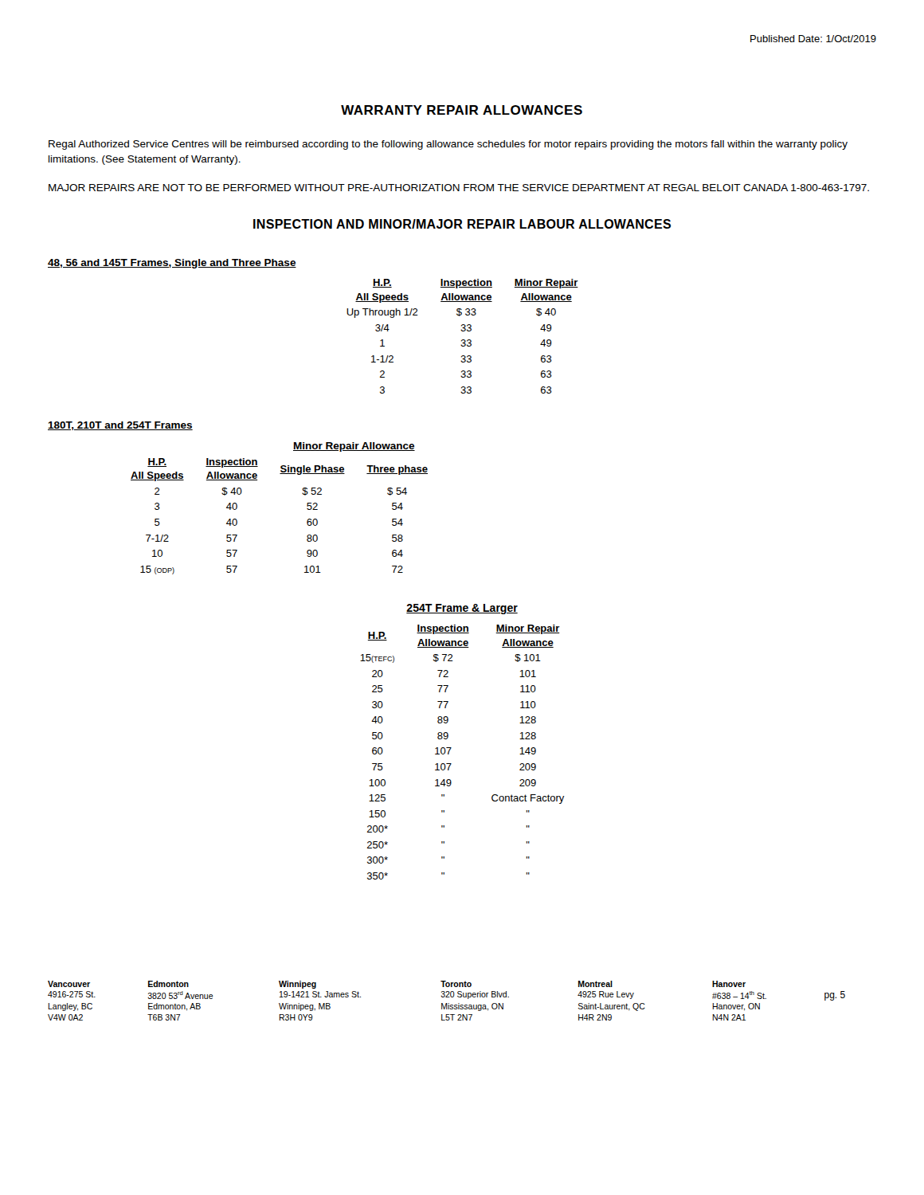Published Date: 1/Oct/2019
WARRANTY REPAIR ALLOWANCES
Regal Authorized Service Centres will be reimbursed according to the following allowance schedules for motor repairs providing the motors fall within the warranty policy limitations. (See Statement of Warranty).
MAJOR REPAIRS ARE NOT TO BE PERFORMED WITHOUT PRE-AUTHORIZATION FROM THE SERVICE DEPARTMENT AT REGAL BELOIT CANADA 1-800-463-1797.
INSPECTION AND MINOR/MAJOR REPAIR LABOUR ALLOWANCES
48, 56 and 145T Frames, Single and Three Phase
| H.P. All Speeds | Inspection Allowance | Minor Repair Allowance |
| --- | --- | --- |
| Up Through 1/2 | $ 33 | $ 40 |
| 3/4 | 33 | 49 |
| 1 | 33 | 49 |
| 1-1/2 | 33 | 63 |
| 2 | 33 | 63 |
| 3 | 33 | 63 |
180T, 210T and 254T Frames
| | | Minor Repair Allowance |
| H.P. All Speeds | Inspection Allowance | Single Phase | Three phase |
| 2 | $ 40 | $ 52 | $ 54 |
| 3 | 40 | 52 | 54 |
| 5 | 40 | 60 | 54 |
| 7-1/2 | 57 | 80 | 58 |
| 10 | 57 | 90 | 64 |
| 15 (ODP) | 57 | 101 | 72 |
254T Frame & Larger
| H.P. | Inspection Allowance | Minor Repair Allowance |
| --- | --- | --- |
| 15 (TEFC) | $ 72 | $ 101 |
| 20 | 72 | 101 |
| 25 | 77 | 110 |
| 30 | 77 | 110 |
| 40 | 89 | 128 |
| 50 | 89 | 128 |
| 60 | 107 | 149 |
| 75 | 107 | 209 |
| 100 | 149 | 209 |
| 125 | " | Contact Factory |
| 150 | " | " |
| 200* | " | " |
| 250* | " | " |
| 300* | " | " |
| 350* | " | " |
| Vancouver | Edmonton | Winnipeg | Toronto | Montreal | Hanover | |
| 4916-275 St. | 3820 53 rd Avenue | 19-1421 St. James St. | 320 Superior Blvd. | 4925 Rue Levy | #638 – 14 th St. | pg. 5 |
| Langley, BC | Edmonton, AB | Winnipeg, MB | Mississauga, ON | Saint-Laurent, QC | Hanover, ON | |
| V4W 0A2 | T6B 3N7 | R3H 0Y9 | L5T 2N7 | H4R 2N9 | N4N 2A1 | |